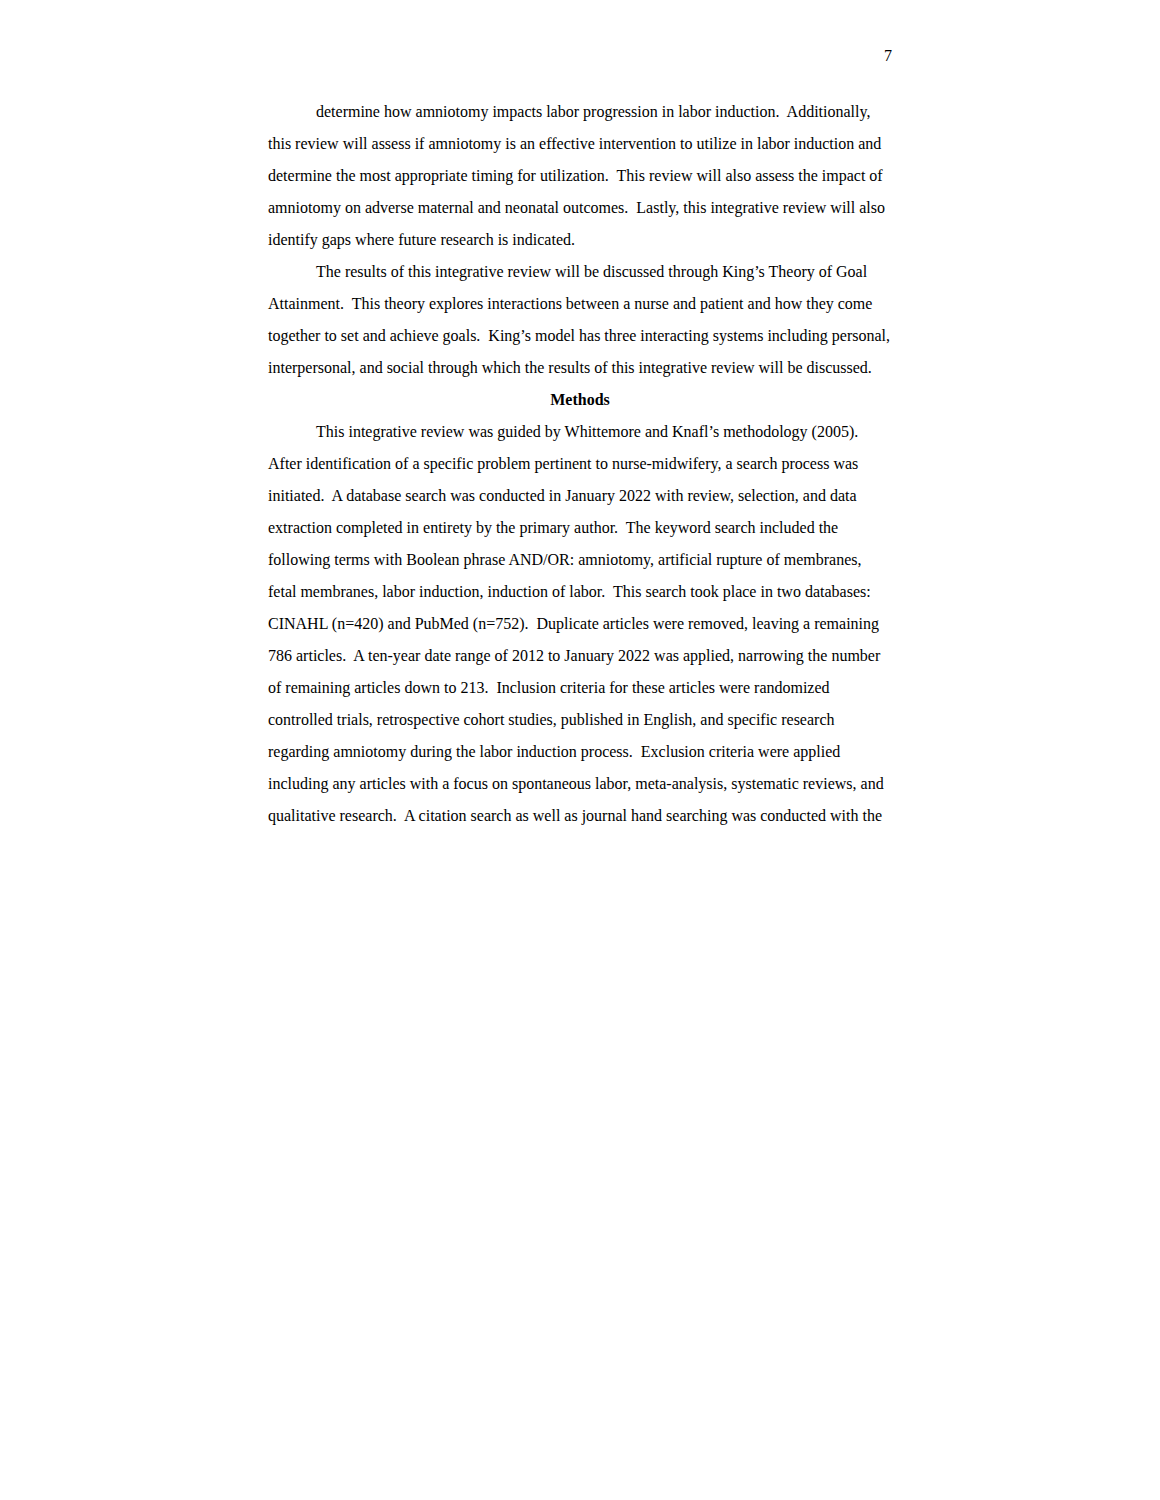7
determine how amniotomy impacts labor progression in labor induction. Additionally, this review will assess if amniotomy is an effective intervention to utilize in labor induction and determine the most appropriate timing for utilization. This review will also assess the impact of amniotomy on adverse maternal and neonatal outcomes. Lastly, this integrative review will also identify gaps where future research is indicated.
The results of this integrative review will be discussed through King’s Theory of Goal Attainment. This theory explores interactions between a nurse and patient and how they come together to set and achieve goals. King’s model has three interacting systems including personal, interpersonal, and social through which the results of this integrative review will be discussed.
Methods
This integrative review was guided by Whittemore and Knafl’s methodology (2005). After identification of a specific problem pertinent to nurse-midwifery, a search process was initiated. A database search was conducted in January 2022 with review, selection, and data extraction completed in entirety by the primary author. The keyword search included the following terms with Boolean phrase AND/OR: amniotomy, artificial rupture of membranes, fetal membranes, labor induction, induction of labor. This search took place in two databases: CINAHL (n=420) and PubMed (n=752). Duplicate articles were removed, leaving a remaining 786 articles. A ten-year date range of 2012 to January 2022 was applied, narrowing the number of remaining articles down to 213. Inclusion criteria for these articles were randomized controlled trials, retrospective cohort studies, published in English, and specific research regarding amniotomy during the labor induction process. Exclusion criteria were applied including any articles with a focus on spontaneous labor, meta-analysis, systematic reviews, and qualitative research. A citation search as well as journal hand searching was conducted with the